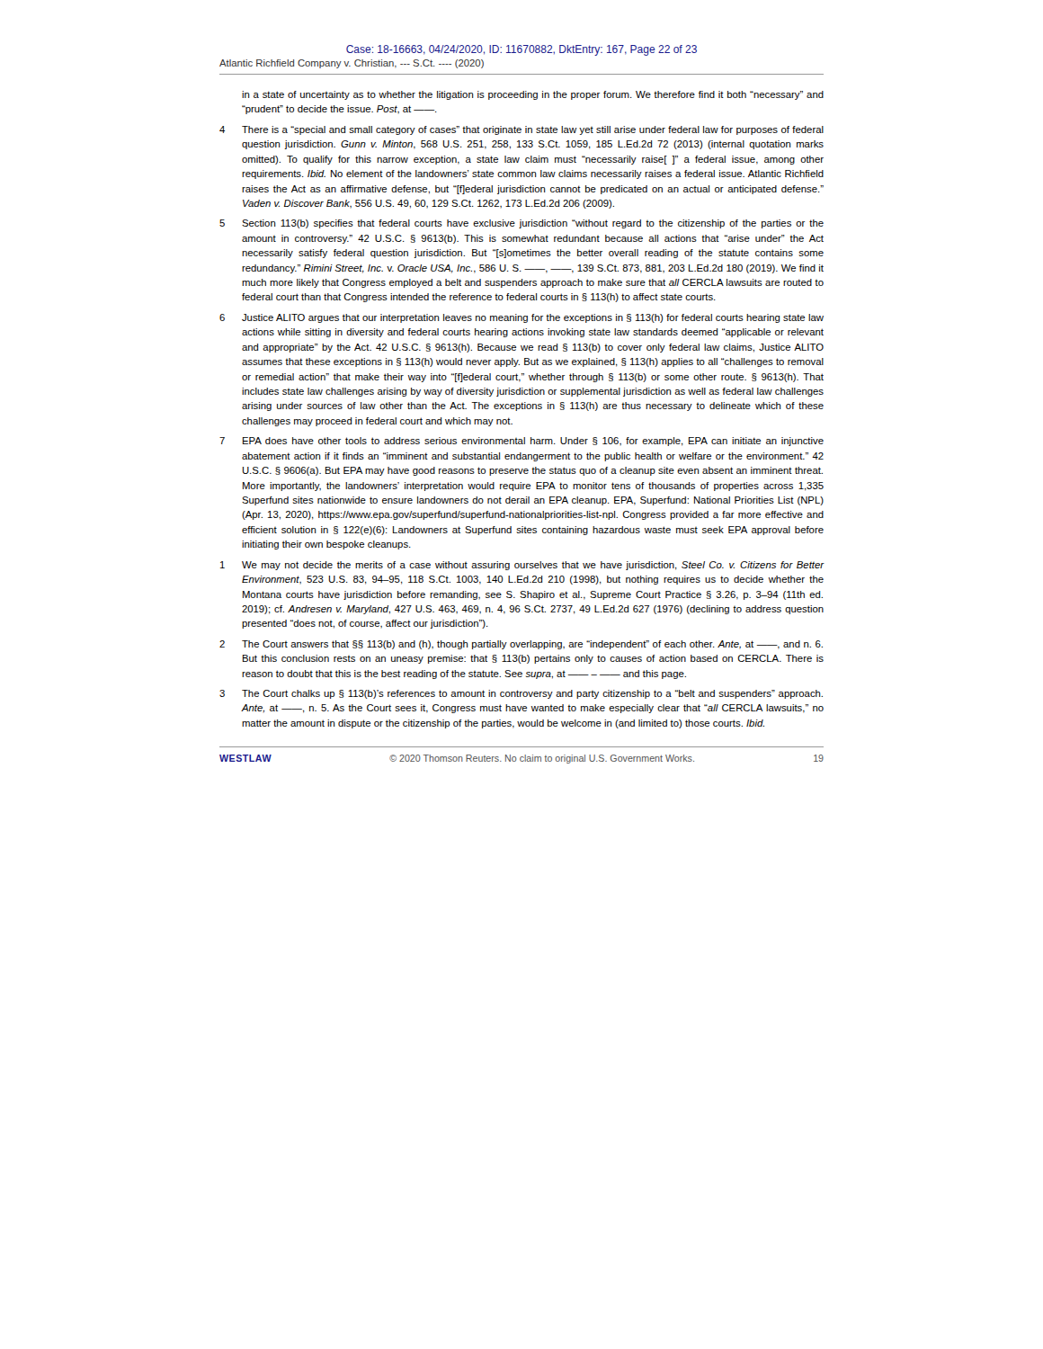Case: 18-16663, 04/24/2020, ID: 11670882, DktEntry: 167, Page 22 of 23
Atlantic Richfield Company v. Christian, --- S.Ct. ---- (2020)
in a state of uncertainty as to whether the litigation is proceeding in the proper forum. We therefore find it both “necessary” and “prudent” to decide the issue. Post, at ——.
4
There is a “special and small category of cases” that originate in state law yet still arise under federal law for purposes of federal question jurisdiction. Gunn v. Minton, 568 U.S. 251, 258, 133 S.Ct. 1059, 185 L.Ed.2d 72 (2013) (internal quotation marks omitted). To qualify for this narrow exception, a state law claim must “necessarily raise[ ]” a federal issue, among other requirements. Ibid. No element of the landowners’ state common law claims necessarily raises a federal issue. Atlantic Richfield raises the Act as an affirmative defense, but “[f]ederal jurisdiction cannot be predicated on an actual or anticipated defense.” Vaden v. Discover Bank, 556 U.S. 49, 60, 129 S.Ct. 1262, 173 L.Ed.2d 206 (2009).
5
Section 113(b) specifies that federal courts have exclusive jurisdiction “without regard to the citizenship of the parties or the amount in controversy.” 42 U.S.C. § 9613(b). This is somewhat redundant because all actions that “arise under” the Act necessarily satisfy federal question jurisdiction. But “[s]ometimes the better overall reading of the statute contains some redundancy.” Rimini Street, Inc. v. Oracle USA, Inc., 586 U. S. ——, ——, 139 S.Ct. 873, 881, 203 L.Ed.2d 180 (2019). We find it much more likely that Congress employed a belt and suspenders approach to make sure that all CERCLA lawsuits are routed to federal court than that Congress intended the reference to federal courts in § 113(h) to affect state courts.
6
Justice ALITO argues that our interpretation leaves no meaning for the exceptions in § 113(h) for federal courts hearing state law actions while sitting in diversity and federal courts hearing actions invoking state law standards deemed “applicable or relevant and appropriate” by the Act. 42 U.S.C. § 9613(h). Because we read § 113(b) to cover only federal law claims, Justice ALITO assumes that these exceptions in § 113(h) would never apply. But as we explained, § 113(h) applies to all “challenges to removal or remedial action” that make their way into “[f]ederal court,” whether through § 113(b) or some other route. § 9613(h). That includes state law challenges arising by way of diversity jurisdiction or supplemental jurisdiction as well as federal law challenges arising under sources of law other than the Act. The exceptions in § 113(h) are thus necessary to delineate which of these challenges may proceed in federal court and which may not.
7
EPA does have other tools to address serious environmental harm. Under § 106, for example, EPA can initiate an injunctive abatement action if it finds an “imminent and substantial endangerment to the public health or welfare or the environment.” 42 U.S.C. § 9606(a). But EPA may have good reasons to preserve the status quo of a cleanup site even absent an imminent threat. More importantly, the landowners’ interpretation would require EPA to monitor tens of thousands of properties across 1,335 Superfund sites nationwide to ensure landowners do not derail an EPA cleanup. EPA, Superfund: National Priorities List (NPL) (Apr. 13, 2020), https://www.epa.gov/superfund/superfund-nationalpriorities-list-npl. Congress provided a far more effective and efficient solution in § 122(e)(6): Landowners at Superfund sites containing hazardous waste must seek EPA approval before initiating their own bespoke cleanups.
1
We may not decide the merits of a case without assuring ourselves that we have jurisdiction, Steel Co. v. Citizens for Better Environment, 523 U.S. 83, 94–95, 118 S.Ct. 1003, 140 L.Ed.2d 210 (1998), but nothing requires us to decide whether the Montana courts have jurisdiction before remanding, see S. Shapiro et al., Supreme Court Practice § 3.26, p. 3–94 (11th ed. 2019); cf. Andresen v. Maryland, 427 U.S. 463, 469, n. 4, 96 S.Ct. 2737, 49 L.Ed.2d 627 (1976) (declining to address question presented “does not, of course, affect our jurisdiction”).
2
The Court answers that §§ 113(b) and (h), though partially overlapping, are “independent” of each other. Ante, at ——, and n. 6. But this conclusion rests on an uneasy premise: that § 113(b) pertains only to causes of action based on CERCLA. There is reason to doubt that this is the best reading of the statute. See supra, at —— – —— and this page.
3
The Court chalks up § 113(b)’s references to amount in controversy and party citizenship to a “belt and suspenders” approach. Ante, at ——, n. 5. As the Court sees it, Congress must have wanted to make especially clear that “all CERCLA lawsuits,” no matter the amount in dispute or the citizenship of the parties, would be welcome in (and limited to) those courts. Ibid.
WESTLAW
© 2020 Thomson Reuters. No claim to original U.S. Government Works.
19